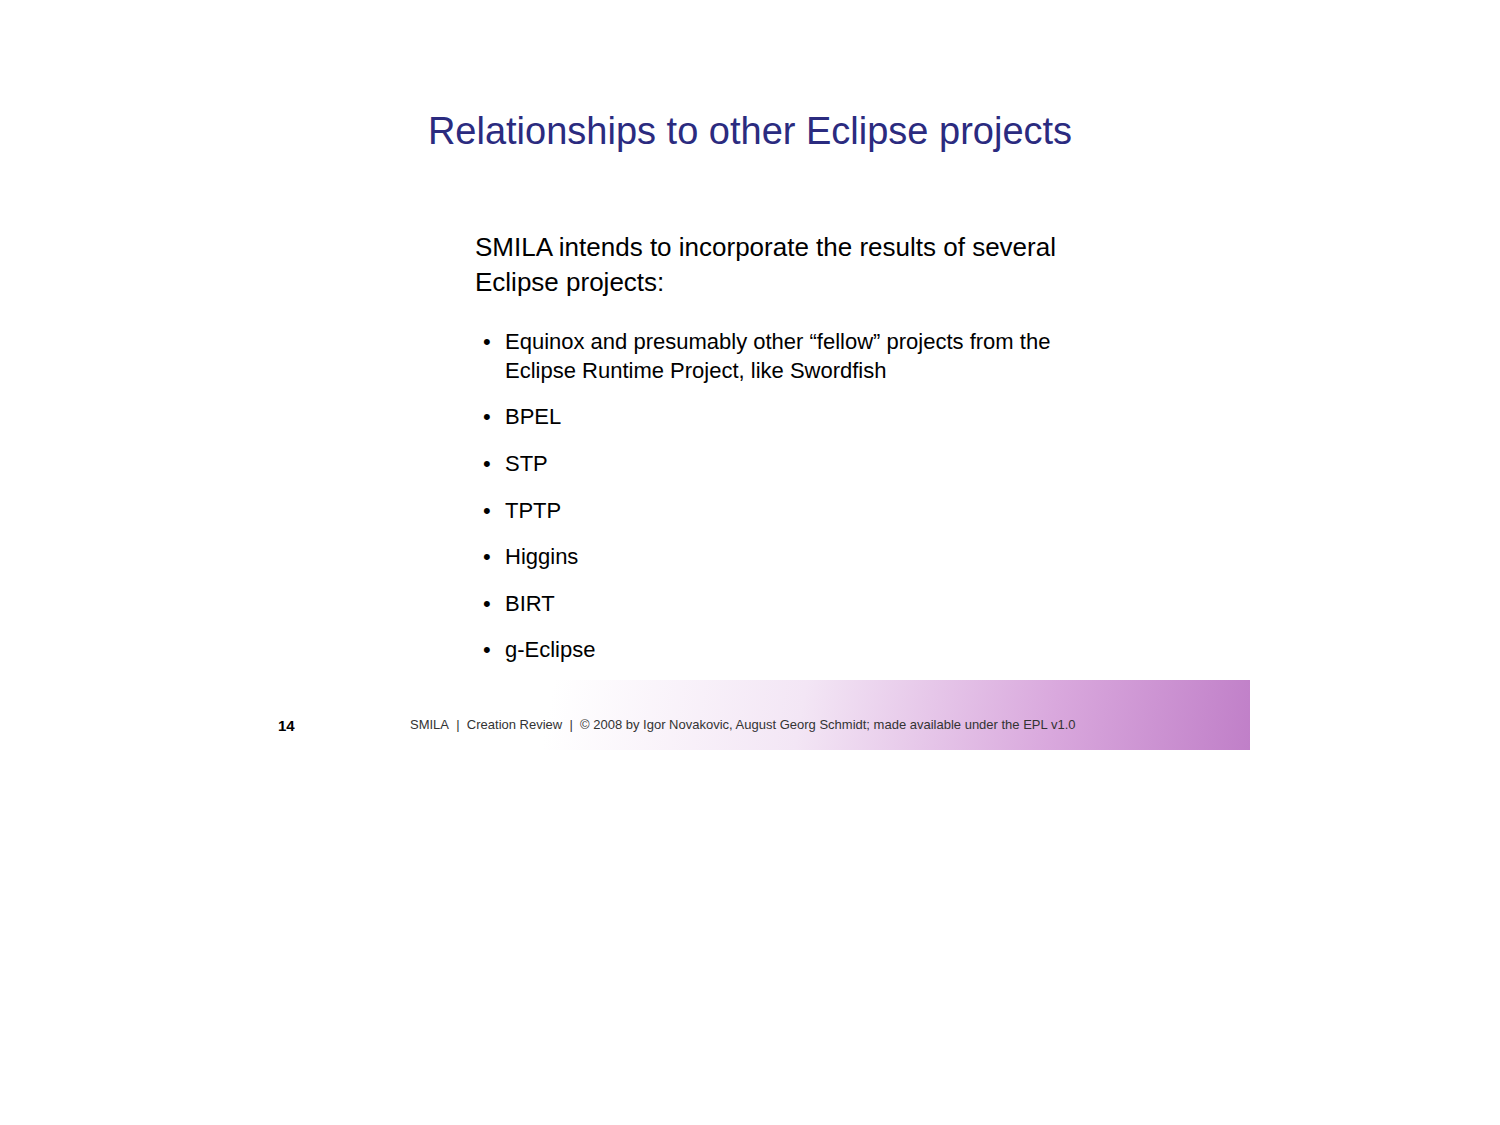Relationships to other Eclipse projects
SMILA intends to incorporate the results of several Eclipse projects:
Equinox and presumably other “fellow” projects from the Eclipse Runtime Project, like Swordfish
BPEL
STP
TPTP
Higgins
BIRT
g-Eclipse
14
SMILA | Creation Review | © 2008 by Igor Novakovic, August Georg Schmidt; made available under the EPL v1.0